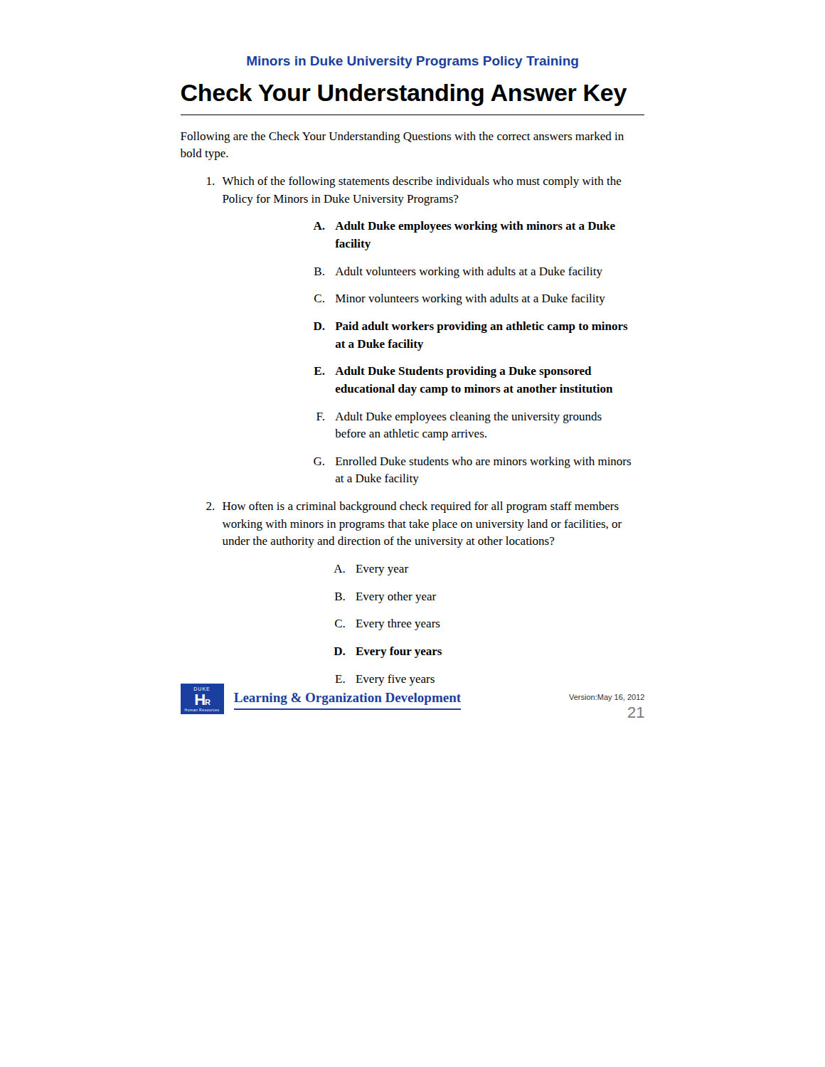Minors in Duke University Programs Policy Training
Check Your Understanding Answer Key
Following are the Check Your Understanding Questions with the correct answers marked in bold type.
Which of the following statements describe individuals who must comply with the Policy for Minors in Duke University Programs?
Adult Duke employees working with minors at a Duke facility
Adult volunteers working with adults at a Duke facility
Minor volunteers working with adults at a Duke facility
Paid adult workers providing an athletic camp to minors at a Duke facility
Adult Duke Students providing a Duke sponsored educational day camp to minors at another institution
Adult Duke employees cleaning the university grounds before an athletic camp arrives.
Enrolled Duke students who are minors working with minors at a Duke facility
How often is a criminal background check required for all program staff members working with minors in programs that take place on university land or facilities, or under the authority and direction of the university at other locations?
Every year
Every other year
Every three years
Every four years
Every five years
DUKE HR Human Resources Learning & Organization Development
Version:May 16, 2012
21